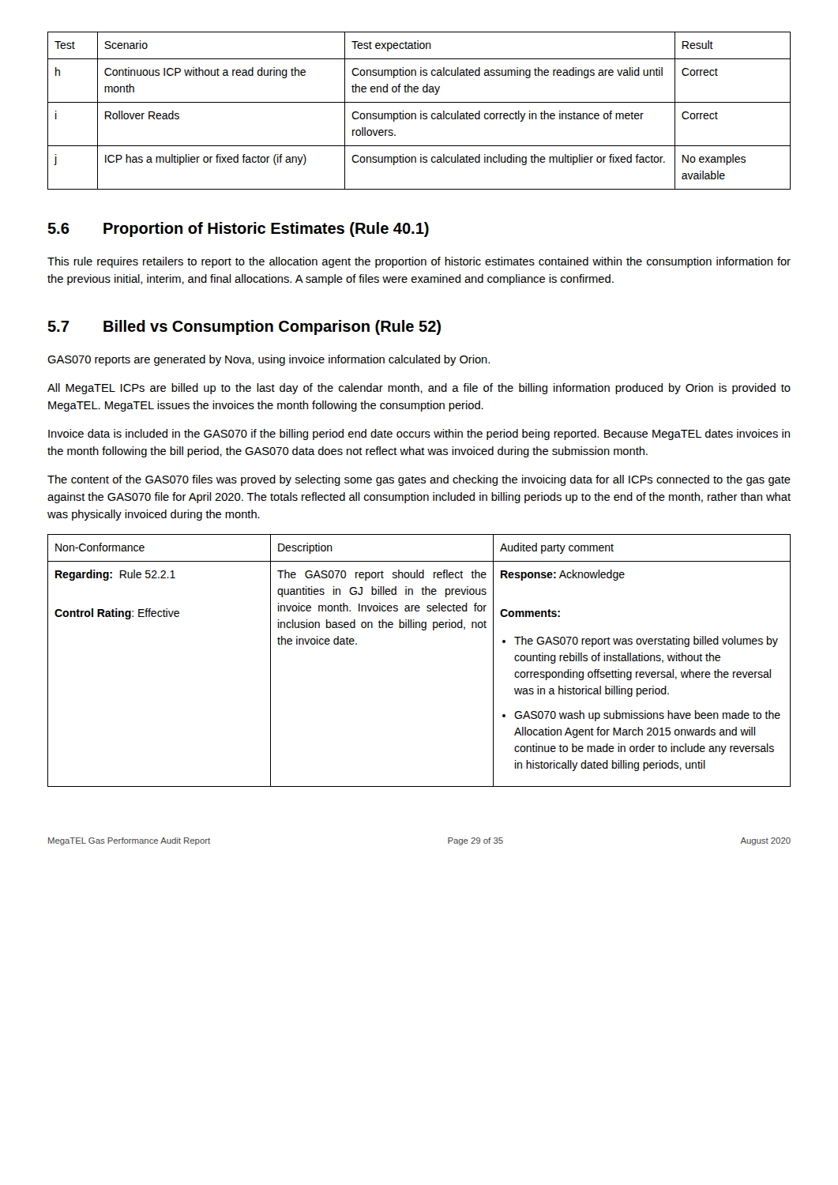| Test | Scenario | Test expectation | Result |
| --- | --- | --- | --- |
| h | Continuous ICP without a read during the month | Consumption is calculated assuming the readings are valid until the end of the day | Correct |
| i | Rollover Reads | Consumption is calculated correctly in the instance of meter rollovers. | Correct |
| j | ICP has a multiplier or fixed factor (if any) | Consumption is calculated including the multiplier or fixed factor. | No examples available |
5.6 Proportion of Historic Estimates (Rule 40.1)
This rule requires retailers to report to the allocation agent the proportion of historic estimates contained within the consumption information for the previous initial, interim, and final allocations. A sample of files were examined and compliance is confirmed.
5.7 Billed vs Consumption Comparison (Rule 52)
GAS070 reports are generated by Nova, using invoice information calculated by Orion.
All MegaTEL ICPs are billed up to the last day of the calendar month, and a file of the billing information produced by Orion is provided to MegaTEL. MegaTEL issues the invoices the month following the consumption period.
Invoice data is included in the GAS070 if the billing period end date occurs within the period being reported. Because MegaTEL dates invoices in the month following the bill period, the GAS070 data does not reflect what was invoiced during the submission month.
The content of the GAS070 files was proved by selecting some gas gates and checking the invoicing data for all ICPs connected to the gas gate against the GAS070 file for April 2020. The totals reflected all consumption included in billing periods up to the end of the month, rather than what was physically invoiced during the month.
| Non-Conformance | Description | Audited party comment |
| --- | --- | --- |
| Regarding: Rule 52.2.1 Control Rating : Effective | The GAS070 report should reflect the quantities in GJ billed in the previous invoice month. Invoices are selected for inclusion based on the billing period, not the invoice date. | Response: Acknowledge Comments: The GAS070 report was overstating billed volumes by counting rebills of installations, without the corresponding offsetting reversal, where the reversal was in a historical billing period. GAS070 wash up submissions have been made to the Allocation Agent for March 2015 onwards and will continue to be made in order to include any reversals in historically dated billing periods, until |
MegaTEL Gas Performance Audit Report Page 29 of 35 August 2020